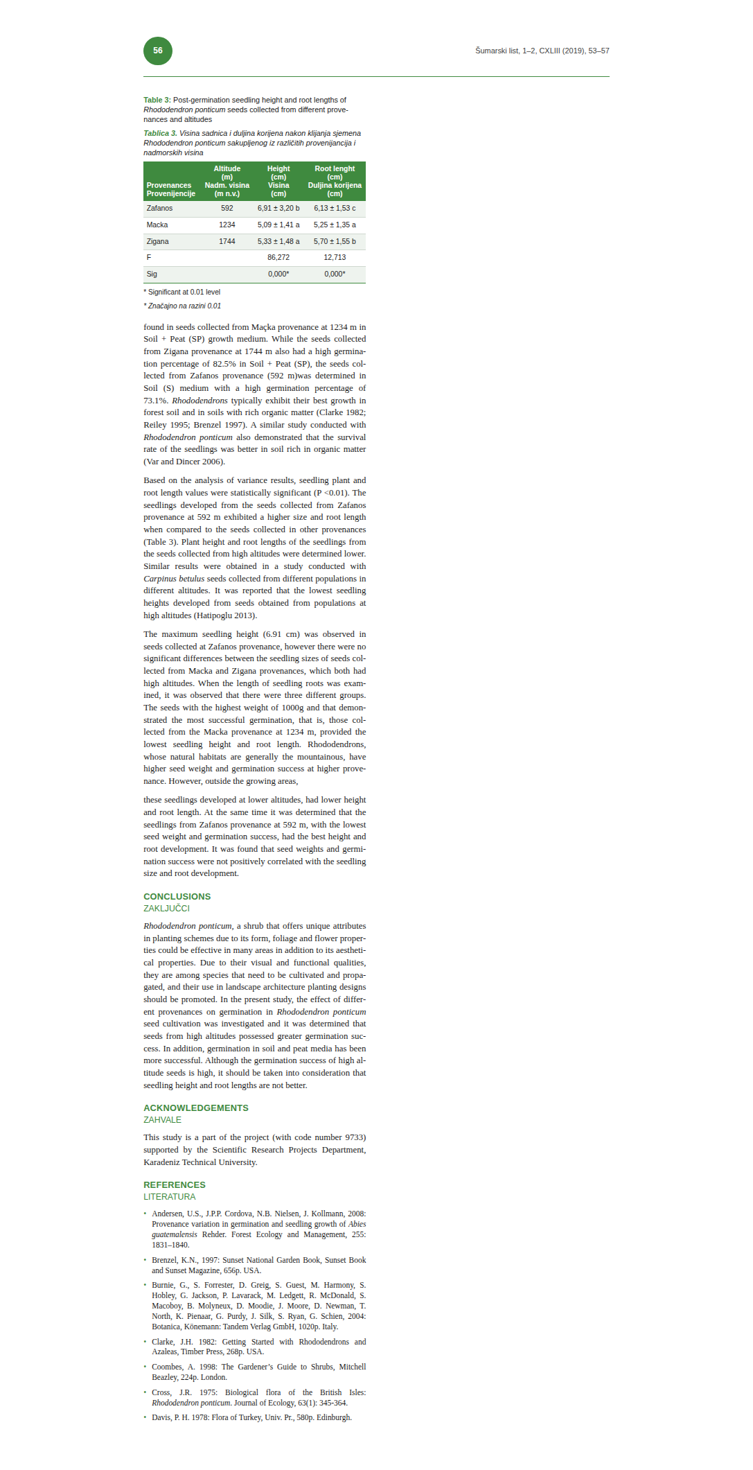56
Šumarski list, 1–2, CXLIII (2019), 53–57
Table 3: Post-germination seedling height and root lengths of Rhododendron ponticum seeds collected from different provenances and altitudes
Tablica 3. Visina sadnica i duljina korijena nakon klijanja sjemena Rhododendron ponticum sakupljenog iz različitih provenijancija i nadmorskih visina
| Provenances Provenijencije | Altitude (m) Nadm. visina (m n.v.) | Height (cm) Visina (cm) | Root lenght (cm) Duljina korijena (cm) |
| --- | --- | --- | --- |
| Zafanos | 592 | 6,91 ± 3,20 b | 6,13 ± 1,53 c |
| Macka | 1234 | 5,09 ± 1,41 a | 5,25 ± 1,35 a |
| Zigana | 1744 | 5,33 ± 1,48 a | 5,70 ± 1,55 b |
| F | | 86,272 | 12,713 |
| Sig | | 0,000* | 0,000* |
* Significant at 0.01 level
* Značajno na razini 0.01
found in seeds collected from Maçka provenance at 1234 m in Soil + Peat (SP) growth medium. While the seeds collected from Zigana provenance at 1744 m also had a high germination percentage of 82.5% in Soil + Peat (SP), the seeds collected from Zafanos provenance (592 m)was determined in Soil (S) medium with a high germination percentage of 73.1%. Rhododendrons typically exhibit their best growth in forest soil and in soils with rich organic matter (Clarke 1982; Reiley 1995; Brenzel 1997). A similar study conducted with Rhododendron ponticum also demonstrated that the survival rate of the seedlings was better in soil rich in organic matter (Var and Dincer 2006).
Based on the analysis of variance results, seedling plant and root length values were statistically significant (P <0.01). The seedlings developed from the seeds collected from Zafanos provenance at 592 m exhibited a higher size and root length when compared to the seeds collected in other provenances (Table 3). Plant height and root lengths of the seedlings from the seeds collected from high altitudes were determined lower. Similar results were obtained in a study conducted with Carpinus betulus seeds collected from different populations in different altitudes. It was reported that the lowest seedling heights developed from seeds obtained from populations at high altitudes (Hatipoglu 2013).
The maximum seedling height (6.91 cm) was observed in seeds collected at Zafanos provenance, however there were no significant differences between the seedling sizes of seeds collected from Macka and Zigana provenances, which both had high altitudes. When the length of seedling roots was examined, it was observed that there were three different groups. The seeds with the highest weight of 1000g and that demonstrated the most successful germination, that is, those collected from the Macka provenance at 1234 m, provided the lowest seedling height and root length. Rhododendrons, whose natural habitats are generally the mountainous, have higher seed weight and germination success at higher provenance. However, outside the growing areas,
these seedlings developed at lower altitudes, had lower height and root length. At the same time it was determined that the seedlings from Zafanos provenance at 592 m, with the lowest seed weight and germination success, had the best height and root development. It was found that seed weights and germination success were not positively correlated with the seedling size and root development.
Conclusions
Zaključci
Rhododendron ponticum, a shrub that offers unique attributes in planting schemes due to its form, foliage and flower properties could be effective in many areas in addition to its aesthetical properties. Due to their visual and functional qualities, they are among species that need to be cultivated and propagated, and their use in landscape architecture planting designs should be promoted. In the present study, the effect of different provenances on germination in Rhododendron ponticum seed cultivation was investigated and it was determined that seeds from high altitudes possessed greater germination success. In addition, germination in soil and peat media has been more successful. Although the germination success of high altitude seeds is high, it should be taken into consideration that seedling height and root lengths are not better.
Acknowledgements
Zahvale
This study is a part of the project (with code number 9733) supported by the Scientific Research Projects Department, Karadeniz Technical University.
References
Literatura
Andersen, U.S., J.P.P. Cordova, N.B. Nielsen, J. Kollmann, 2008: Provenance variation in germination and seedling growth of Abies guatemalensis Rehder. Forest Ecology and Management, 255: 1831–1840.
Brenzel, K.N., 1997: Sunset National Garden Book, Sunset Book and Sunset Magazine, 656p. USA.
Burnie, G., S. Forrester, D. Greig, S. Guest, M. Harmony, S. Hobley, G. Jackson, P. Lavarack, M. Ledgett, R. McDonald, S. Macoboy, B. Molyneux, D. Moodie, J. Moore, D. Newman, T. North, K. Pienaar, G. Purdy, J. Silk, S. Ryan, G. Schien, 2004: Botanica, Könemann: Tandem Verlag GmbH, 1020p. Italy.
Clarke, J.H. 1982: Getting Started with Rhododendrons and Azaleas, Timber Press, 268p. USA.
Coombes, A. 1998: The Gardener’s Guide to Shrubs, Mitchell Beazley, 224p. London.
Cross, J.R. 1975: Biological flora of the British Isles: Rhododendron ponticum. Journal of Ecology, 63(1): 345-364.
Davis, P. H. 1978: Flora of Turkey, Univ. Pr., 580p. Edinburgh.